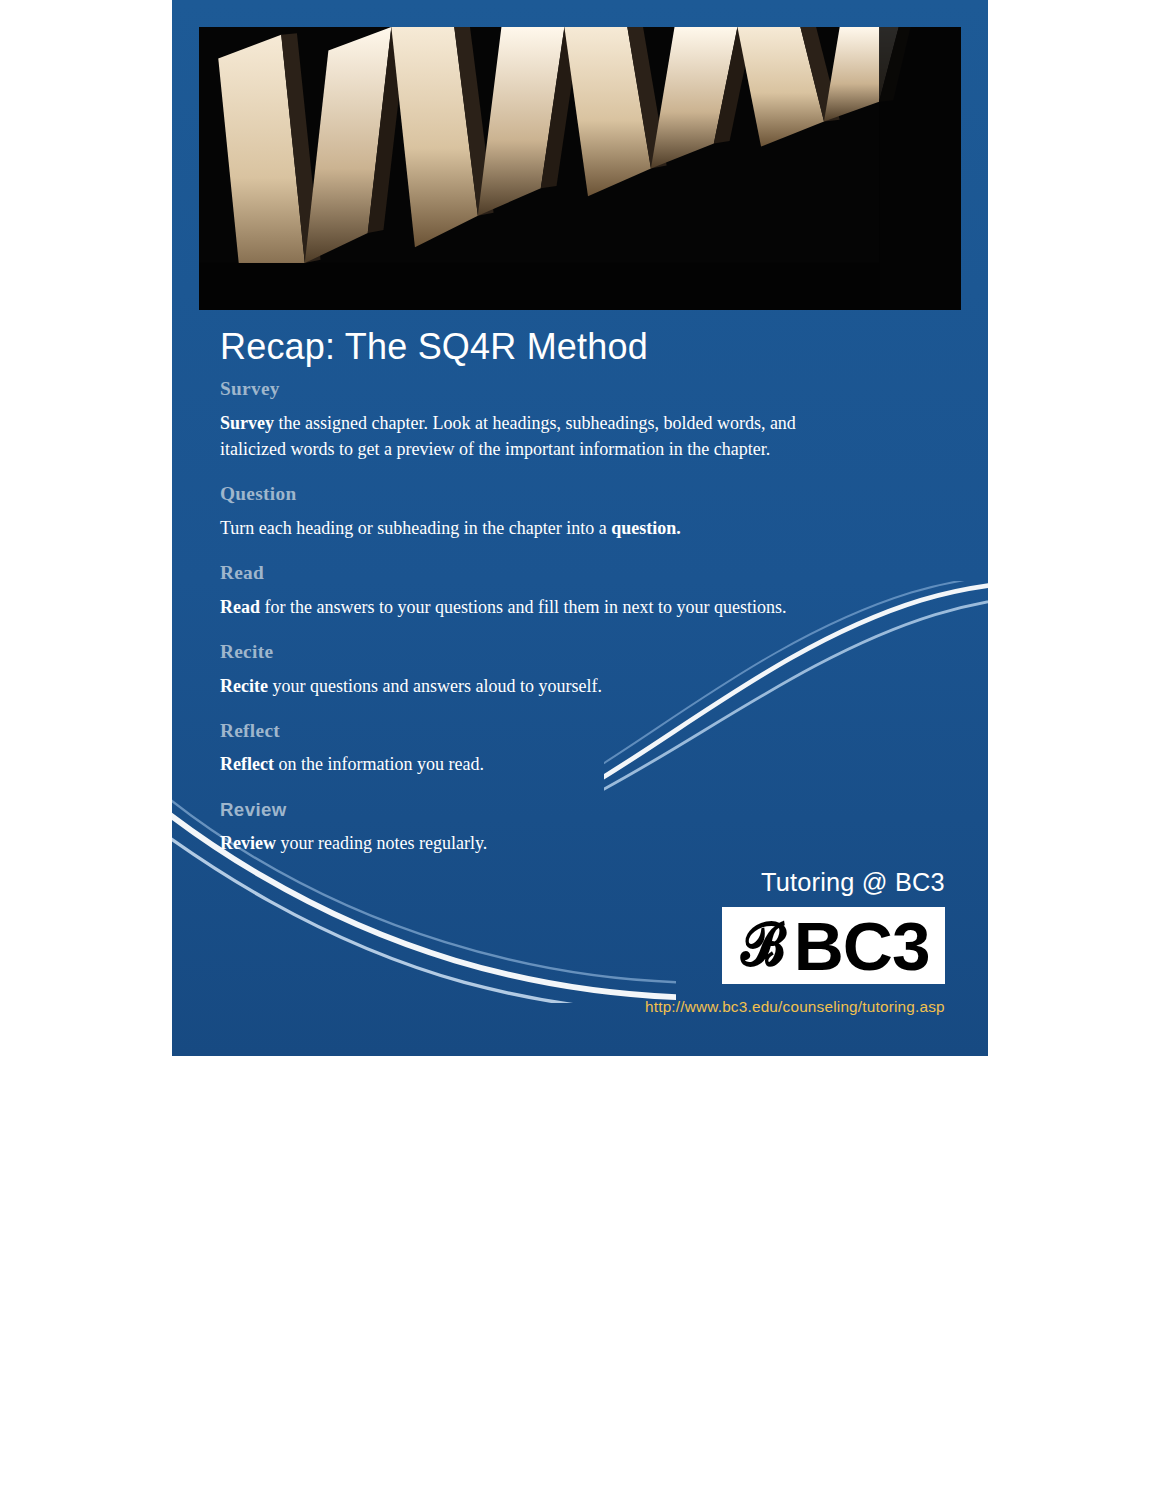Recap: The SQ4R Method
Survey
Survey the assigned chapter. Look at headings, subheadings, bolded words, and italicized words to get a preview of the important information in the chapter.
Question
Turn each heading or subheading in the chapter into a question.
Read
Read for the answers to your questions and fill them in next to your questions.
Recite
Recite your questions and answers aloud to yourself.
Reflect
Reflect on the information you read.
Review
Review your reading notes regularly.
Tutoring @ BC3
𝓑BC3
http://www.bc3.edu/counseling/tutoring.asp